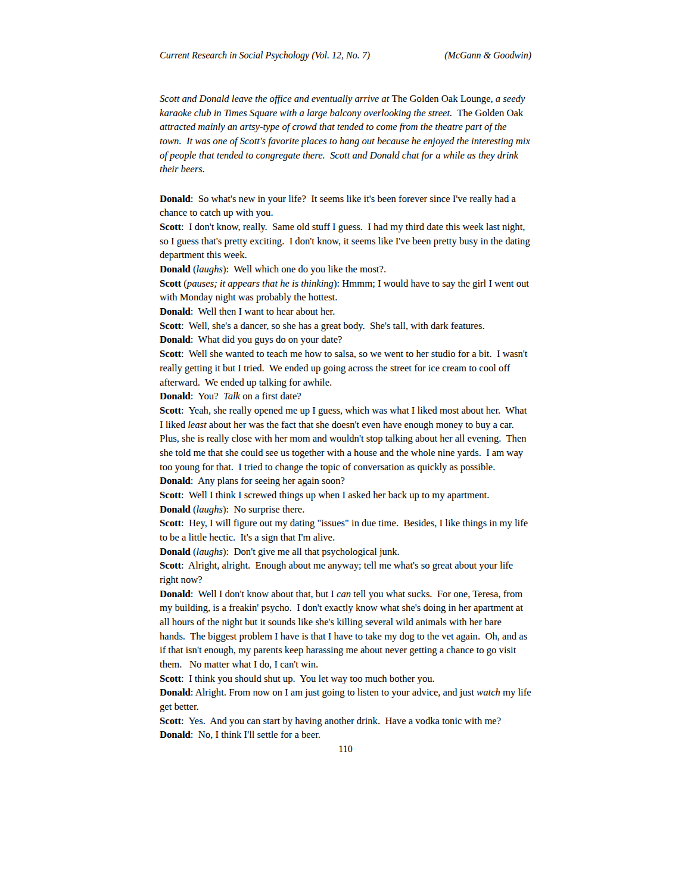Current Research in Social Psychology (Vol. 12, No. 7) (McGann & Goodwin)
Scott and Donald leave the office and eventually arrive at The Golden Oak Lounge, a seedy karaoke club in Times Square with a large balcony overlooking the street. The Golden Oak attracted mainly an artsy-type of crowd that tended to come from the theatre part of the town. It was one of Scott's favorite places to hang out because he enjoyed the interesting mix of people that tended to congregate there. Scott and Donald chat for a while as they drink their beers.
Donald: So what's new in your life? It seems like it's been forever since I've really had a chance to catch up with you.
Scott: I don't know, really. Same old stuff I guess. I had my third date this week last night, so I guess that's pretty exciting. I don't know, it seems like I've been pretty busy in the dating department this week.
Donald (laughs): Well which one do you like the most?.
Scott (pauses; it appears that he is thinking): Hmmm; I would have to say the girl I went out with Monday night was probably the hottest.
Donald: Well then I want to hear about her.
Scott: Well, she's a dancer, so she has a great body. She's tall, with dark features.
Donald: What did you guys do on your date?
Scott: Well she wanted to teach me how to salsa, so we went to her studio for a bit. I wasn't really getting it but I tried. We ended up going across the street for ice cream to cool off afterward. We ended up talking for awhile.
Donald: You? Talk on a first date?
Scott: Yeah, she really opened me up I guess, which was what I liked most about her. What I liked least about her was the fact that she doesn't even have enough money to buy a car. Plus, she is really close with her mom and wouldn't stop talking about her all evening. Then she told me that she could see us together with a house and the whole nine yards. I am way too young for that. I tried to change the topic of conversation as quickly as possible.
Donald: Any plans for seeing her again soon?
Scott: Well I think I screwed things up when I asked her back up to my apartment.
Donald (laughs): No surprise there.
Scott: Hey, I will figure out my dating "issues" in due time. Besides, I like things in my life to be a little hectic. It's a sign that I'm alive.
Donald (laughs): Don't give me all that psychological junk.
Scott: Alright, alright. Enough about me anyway; tell me what's so great about your life right now?
Donald: Well I don't know about that, but I can tell you what sucks. For one, Teresa, from my building, is a freakin' psycho. I don't exactly know what she's doing in her apartment at all hours of the night but it sounds like she's killing several wild animals with her bare hands. The biggest problem I have is that I have to take my dog to the vet again. Oh, and as if that isn't enough, my parents keep harassing me about never getting a chance to go visit them. No matter what I do, I can't win.
Scott: I think you should shut up. You let way too much bother you.
Donald: Alright. From now on I am just going to listen to your advice, and just watch my life get better.
Scott: Yes. And you can start by having another drink. Have a vodka tonic with me?
Donald: No, I think I'll settle for a beer.
110